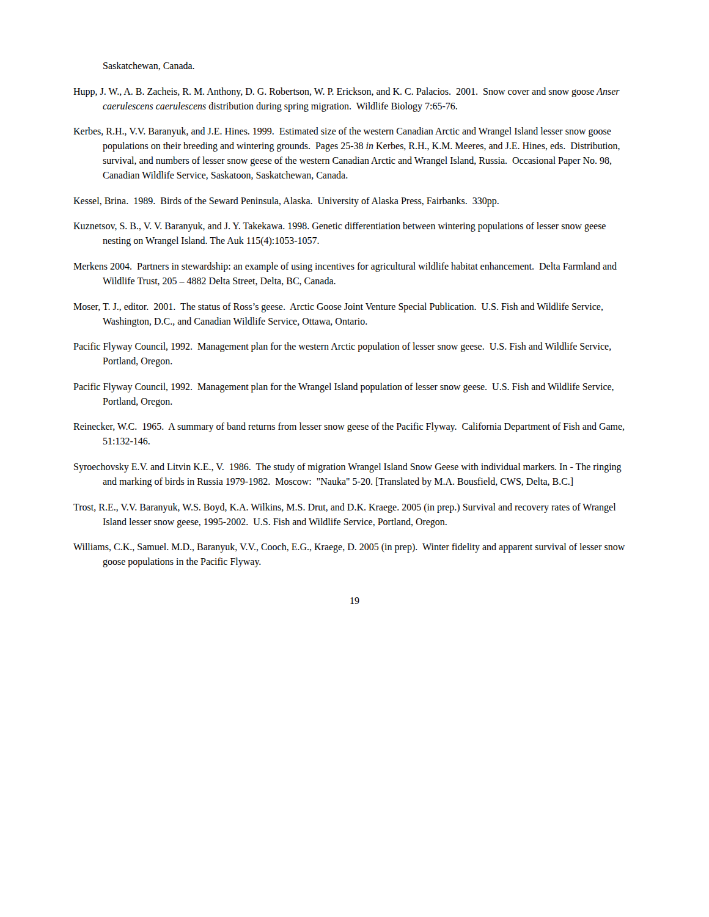Saskatchewan, Canada.
Hupp, J. W., A. B. Zacheis, R. M. Anthony, D. G. Robertson, W. P. Erickson, and K. C. Palacios. 2001. Snow cover and snow goose Anser caerulescens caerulescens distribution during spring migration. Wildlife Biology 7:65-76.
Kerbes, R.H., V.V. Baranyuk, and J.E. Hines. 1999. Estimated size of the western Canadian Arctic and Wrangel Island lesser snow goose populations on their breeding and wintering grounds. Pages 25-38 in Kerbes, R.H., K.M. Meeres, and J.E. Hines, eds. Distribution, survival, and numbers of lesser snow geese of the western Canadian Arctic and Wrangel Island, Russia. Occasional Paper No. 98, Canadian Wildlife Service, Saskatoon, Saskatchewan, Canada.
Kessel, Brina. 1989. Birds of the Seward Peninsula, Alaska. University of Alaska Press, Fairbanks. 330pp.
Kuznetsov, S. B., V. V. Baranyuk, and J. Y. Takekawa. 1998. Genetic differentiation between wintering populations of lesser snow geese nesting on Wrangel Island. The Auk 115(4):1053-1057.
Merkens 2004. Partners in stewardship: an example of using incentives for agricultural wildlife habitat enhancement. Delta Farmland and Wildlife Trust, 205 – 4882 Delta Street, Delta, BC, Canada.
Moser, T. J., editor. 2001. The status of Ross’s geese. Arctic Goose Joint Venture Special Publication. U.S. Fish and Wildlife Service, Washington, D.C., and Canadian Wildlife Service, Ottawa, Ontario.
Pacific Flyway Council, 1992. Management plan for the western Arctic population of lesser snow geese. U.S. Fish and Wildlife Service, Portland, Oregon.
Pacific Flyway Council, 1992. Management plan for the Wrangel Island population of lesser snow geese. U.S. Fish and Wildlife Service, Portland, Oregon.
Reinecker, W.C. 1965. A summary of band returns from lesser snow geese of the Pacific Flyway. California Department of Fish and Game, 51:132-146.
Syroechovsky E.V. and Litvin K.E., V. 1986. The study of migration Wrangel Island Snow Geese with individual markers. In - The ringing and marking of birds in Russia 1979-1982. Moscow: "Nauka" 5-20. [Translated by M.A. Bousfield, CWS, Delta, B.C.]
Trost, R.E., V.V. Baranyuk, W.S. Boyd, K.A. Wilkins, M.S. Drut, and D.K. Kraege. 2005 (in prep.) Survival and recovery rates of Wrangel Island lesser snow geese, 1995-2002. U.S. Fish and Wildlife Service, Portland, Oregon.
Williams, C.K., Samuel. M.D., Baranyuk, V.V., Cooch, E.G., Kraege, D. 2005 (in prep). Winter fidelity and apparent survival of lesser snow goose populations in the Pacific Flyway.
19